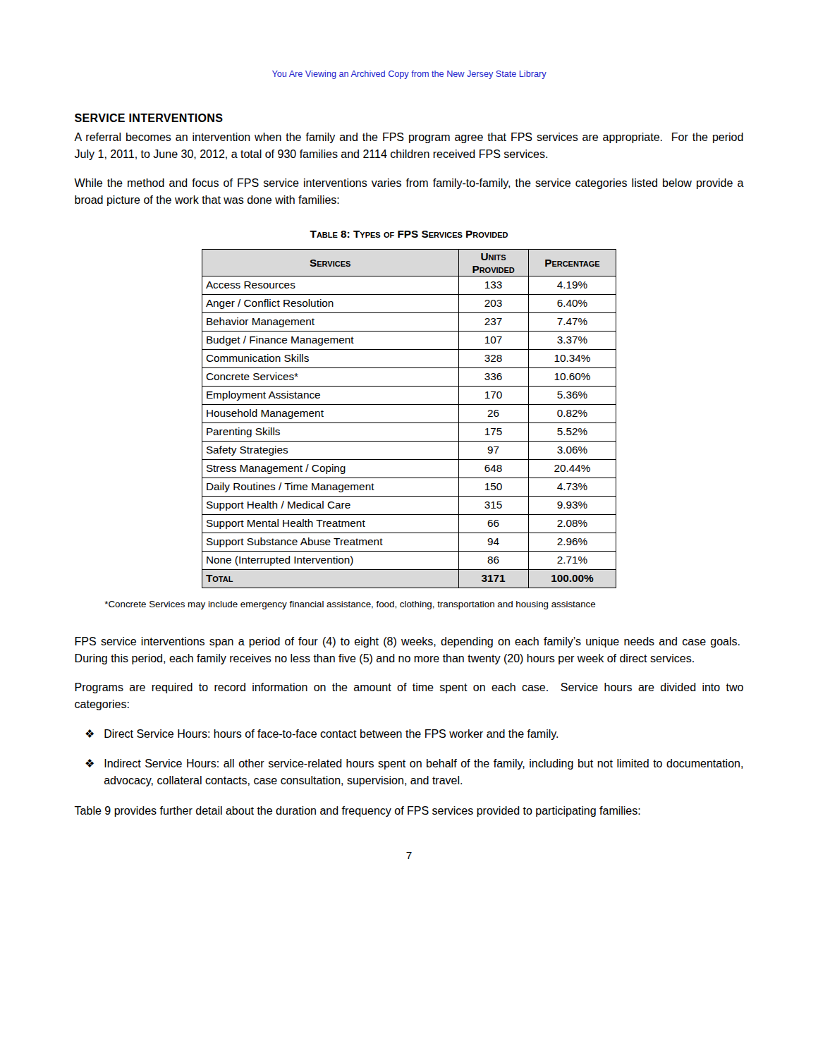You Are Viewing an Archived Copy from the New Jersey State Library
SERVICE INTERVENTIONS
A referral becomes an intervention when the family and the FPS program agree that FPS services are appropriate. For the period July 1, 2011, to June 30, 2012, a total of 930 families and 2114 children received FPS services.
While the method and focus of FPS service interventions varies from family-to-family, the service categories listed below provide a broad picture of the work that was done with families:
Table 8: Types of FPS Services Provided
| Services | Units Provided | Percentage |
| --- | --- | --- |
| Access Resources | 133 | 4.19% |
| Anger / Conflict Resolution | 203 | 6.40% |
| Behavior Management | 237 | 7.47% |
| Budget / Finance Management | 107 | 3.37% |
| Communication Skills | 328 | 10.34% |
| Concrete Services* | 336 | 10.60% |
| Employment Assistance | 170 | 5.36% |
| Household Management | 26 | 0.82% |
| Parenting Skills | 175 | 5.52% |
| Safety Strategies | 97 | 3.06% |
| Stress Management / Coping | 648 | 20.44% |
| Daily Routines / Time Management | 150 | 4.73% |
| Support Health / Medical Care | 315 | 9.93% |
| Support Mental Health Treatment | 66 | 2.08% |
| Support Substance Abuse Treatment | 94 | 2.96% |
| None (Interrupted Intervention) | 86 | 2.71% |
| Total | 3171 | 100.00% |
*Concrete Services may include emergency financial assistance, food, clothing, transportation and housing assistance
FPS service interventions span a period of four (4) to eight (8) weeks, depending on each family’s unique needs and case goals. During this period, each family receives no less than five (5) and no more than twenty (20) hours per week of direct services.
Programs are required to record information on the amount of time spent on each case. Service hours are divided into two categories:
Direct Service Hours: hours of face-to-face contact between the FPS worker and the family.
Indirect Service Hours: all other service-related hours spent on behalf of the family, including but not limited to documentation, advocacy, collateral contacts, case consultation, supervision, and travel.
Table 9 provides further detail about the duration and frequency of FPS services provided to participating families:
7